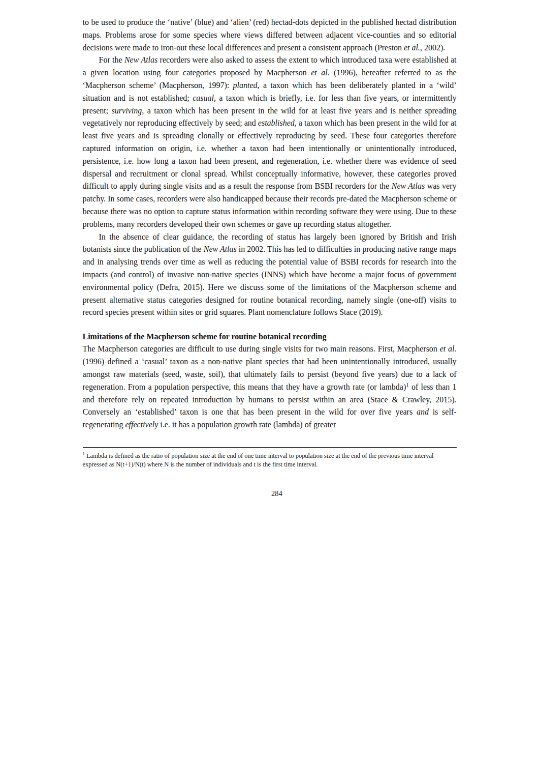to be used to produce the ‘native’ (blue) and ‘alien’ (red) hectad-dots depicted in the published hectad distribution maps. Problems arose for some species where views differed between adjacent vice-counties and so editorial decisions were made to iron-out these local differences and present a consistent approach (Preston et al., 2002).
For the New Atlas recorders were also asked to assess the extent to which introduced taxa were established at a given location using four categories proposed by Macpherson et al. (1996), hereafter referred to as the ‘Macpherson scheme’ (Macpherson, 1997): planted, a taxon which has been deliberately planted in a ‘wild’ situation and is not established; casual, a taxon which is briefly, i.e. for less than five years, or intermittently present; surviving, a taxon which has been present in the wild for at least five years and is neither spreading vegetatively nor reproducing effectively by seed; and established, a taxon which has been present in the wild for at least five years and is spreading clonally or effectively reproducing by seed. These four categories therefore captured information on origin, i.e. whether a taxon had been intentionally or unintentionally introduced, persistence, i.e. how long a taxon had been present, and regeneration, i.e. whether there was evidence of seed dispersal and recruitment or clonal spread. Whilst conceptually informative, however, these categories proved difficult to apply during single visits and as a result the response from BSBI recorders for the New Atlas was very patchy. In some cases, recorders were also handicapped because their records pre-dated the Macpherson scheme or because there was no option to capture status information within recording software they were using. Due to these problems, many recorders developed their own schemes or gave up recording status altogether.
In the absence of clear guidance, the recording of status has largely been ignored by British and Irish botanists since the publication of the New Atlas in 2002. This has led to difficulties in producing native range maps and in analysing trends over time as well as reducing the potential value of BSBI records for research into the impacts (and control) of invasive non-native species (INNS) which have become a major focus of government environmental policy (Defra, 2015). Here we discuss some of the limitations of the Macpherson scheme and present alternative status categories designed for routine botanical recording, namely single (one-off) visits to record species present within sites or grid squares. Plant nomenclature follows Stace (2019).
Limitations of the Macpherson scheme for routine botanical recording
The Macpherson categories are difficult to use during single visits for two main reasons. First, Macpherson et al. (1996) defined a ‘casual’ taxon as a non-native plant species that had been unintentionally introduced, usually amongst raw materials (seed, waste, soil), that ultimately fails to persist (beyond five years) due to a lack of regeneration. From a population perspective, this means that they have a growth rate (or lambda)1 of less than 1 and therefore rely on repeated introduction by humans to persist within an area (Stace & Crawley, 2015). Conversely an ‘established’ taxon is one that has been present in the wild for over five years and is self-regenerating effectively i.e. it has a population growth rate (lambda) of greater
1 Lambda is defined as the ratio of population size at the end of one time interval to population size at the end of the previous time interval expressed as N(t+1)/N(t) where N is the number of individuals and t is the first time interval.
284